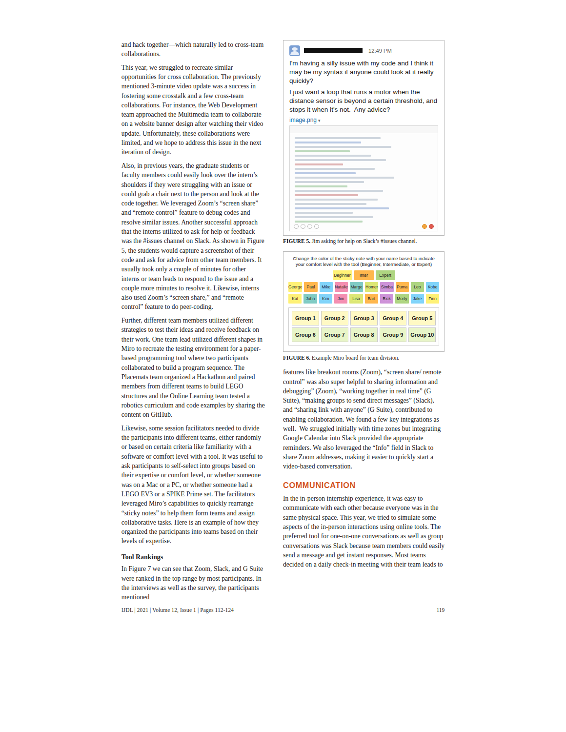and hack together—which naturally led to cross-team collaborations.
This year, we struggled to recreate similar opportunities for cross collaboration. The previously mentioned 3-minute video update was a success in fostering some crosstalk and a few cross-team collaborations. For instance, the Web Development team approached the Multimedia team to collaborate on a website banner design after watching their video update. Unfortunately, these collaborations were limited, and we hope to address this issue in the next iteration of design.
Also, in previous years, the graduate students or faculty members could easily look over the intern’s shoulders if they were struggling with an issue or could grab a chair next to the person and look at the code together. We leveraged Zoom’s “screen share” and “remote control” feature to debug codes and resolve similar issues. Another successful approach that the interns utilized to ask for help or feedback was the #issues channel on Slack. As shown in Figure 5, the students would capture a screenshot of their code and ask for advice from other team members. It usually took only a couple of minutes for other interns or team leads to respond to the issue and a couple more minutes to resolve it. Likewise, interns also used Zoom’s “screen share,” and “remote control” feature to do peer-coding.
Further, different team members utilized different strategies to test their ideas and receive feedback on their work. One team lead utilized different shapes in Miro to recreate the testing environment for a paper-based programming tool where two participants collaborated to build a program sequence. The Placemats team organized a Hackathon and paired members from different teams to build LEGO structures and the Online Learning team tested a robotics curriculum and code examples by sharing the content on GitHub.
Likewise, some session facilitators needed to divide the participants into different teams, either randomly or based on certain criteria like familiarity with a software or comfort level with a tool. It was useful to ask participants to self-select into groups based on their expertise or comfort level, or whether someone was on a Mac or a PC, or whether someone had a LEGO EV3 or a SPIKE Prime set. The facilitators leveraged Miro’s capabilities to quickly rearrange “sticky notes” to help them form teams and assign collaborative tasks. Here is an example of how they organized the participants into teams based on their levels of expertise.
Tool Rankings
In Figure 7 we can see that Zoom, Slack, and G Suite were ranked in the top range by most participants. In the interviews as well as the survey, the participants mentioned
12:49 PM
I'm having a silly issue with my code and I think it may be my syntax if anyone could look at it really quickly?
I just want a loop that runs a motor when the distance sensor is beyond a certain threshold, and stops it when it's not. Any advice?
image.png ▾
FIGURE 5. Jim asking for help on Slack’s #issues channel.
Change the color of the sticky note with your name based to indicate your comfort level with the tool (Beginner, Intermediate, or Expert)
Beginner
Inter
Expert
George
Paul
Mike
Natalie
Marge
Homer
Simba
Puma
Leo
Kobe
Kat
John
Kim
Jim
Lisa
Bart
Rick
Morty
Jake
Finn
Group 1
Group 2
Group 3
Group 4
Group 5
Group 6
Group 7
Group 8
Group 9
Group 10
FIGURE 6. Example Miro board for team division.
features like breakout rooms (Zoom), “screen share/ remote control” was also super helpful to sharing information and debugging” (Zoom), “working together in real time” (G Suite), “making groups to send direct messages” (Slack), and “sharing link with anyone” (G Suite), contributed to enabling collaboration. We found a few key integrations as well. We struggled initially with time zones but integrating Google Calendar into Slack provided the appropriate reminders. We also leveraged the “Info” field in Slack to share Zoom addresses, making it easier to quickly start a video-based conversation.
Communication
In the in-person internship experience, it was easy to communicate with each other because everyone was in the same physical space. This year, we tried to simulate some aspects of the in-person interactions using online tools. The preferred tool for one-on-one conversations as well as group conversations was Slack because team members could easily send a message and get instant responses. Most teams decided on a daily check-in meeting with their team leads to
IJDL | 2021 | Volume 12, Issue 1 | Pages 112-124
119